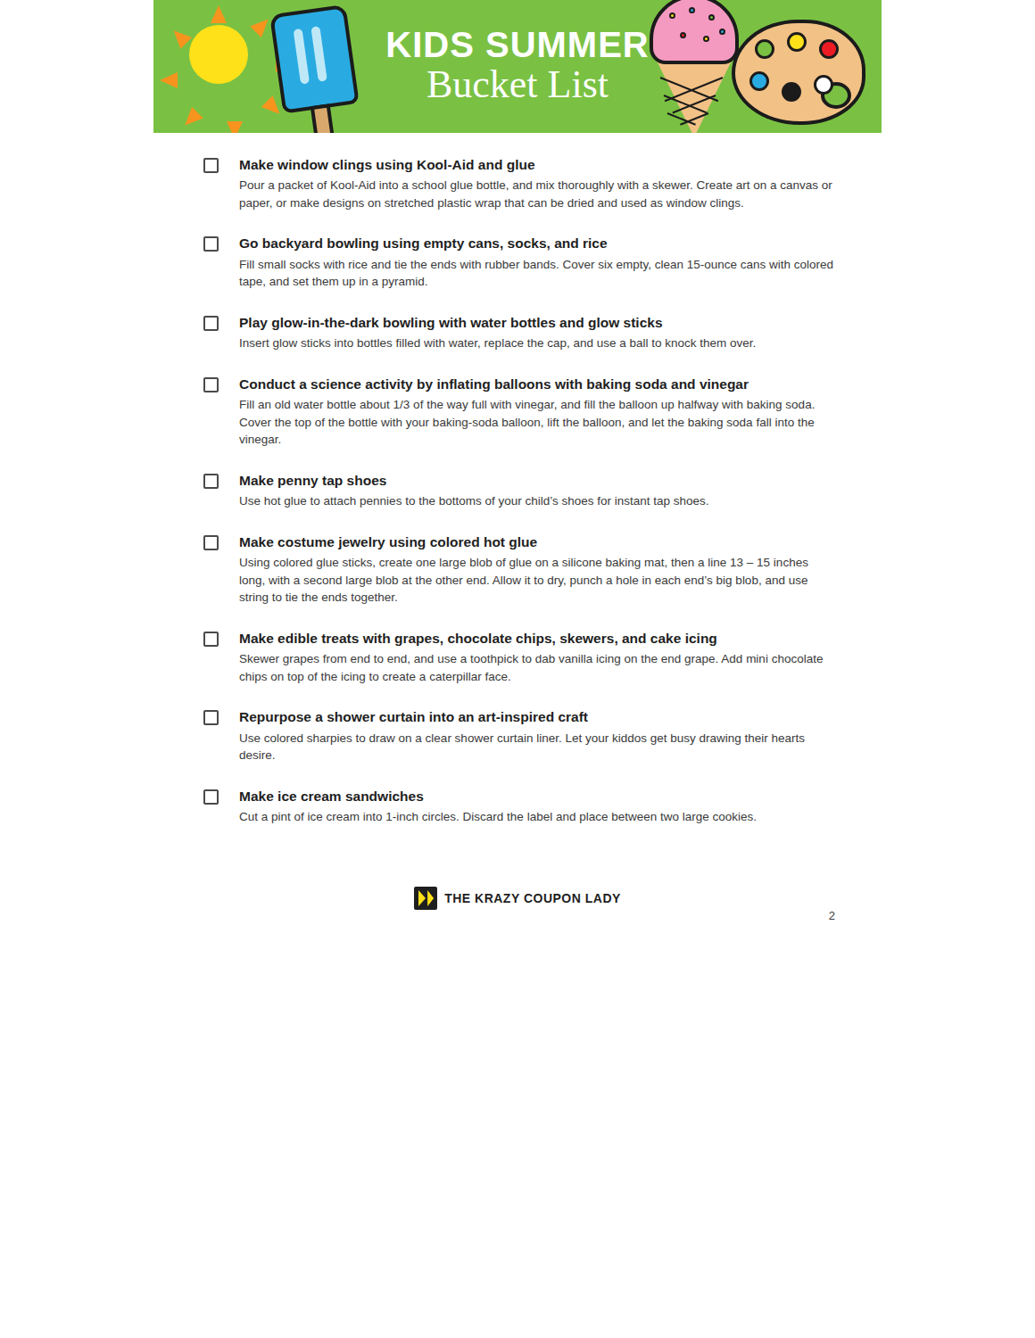Kids Summer
Bucket List
Make window clings using Kool-Aid and glue
Pour a packet of Kool-Aid into a school glue bottle, and mix thoroughly with a skewer. Create art on a canvas or paper, or make designs on stretched plastic wrap that can be dried and used as window clings.
Go backyard bowling using empty cans, socks, and rice
Fill small socks with rice and tie the ends with rubber bands. Cover six empty, clean 15-ounce cans with colored tape, and set them up in a pyramid.
Play glow-in-the-dark bowling with water bottles and glow sticks
Insert glow sticks into bottles filled with water, replace the cap, and use a ball to knock them over.
Conduct a science activity by inflating balloons with baking soda and vinegar
Fill an old water bottle about 1/3 of the way full with vinegar, and fill the balloon up halfway with baking soda. Cover the top of the bottle with your baking-soda balloon, lift the balloon, and let the baking soda fall into the vinegar.
Make penny tap shoes
Use hot glue to attach pennies to the bottoms of your child’s shoes for instant tap shoes.
Make costume jewelry using colored hot glue
Using colored glue sticks, create one large blob of glue on a silicone baking mat, then a line 13 – 15 inches long, with a second large blob at the other end. Allow it to dry, punch a hole in each end’s big blob, and use string to tie the ends together.
Make edible treats with grapes, chocolate chips, skewers, and cake icing
Skewer grapes from end to end, and use a toothpick to dab vanilla icing on the end grape. Add mini chocolate chips on top of the icing to create a caterpillar face.
Repurpose a shower curtain into an art-inspired craft
Use colored sharpies to draw on a clear shower curtain liner. Let your kiddos get busy drawing their hearts desire.
Make ice cream sandwiches
Cut a pint of ice cream into 1-inch circles. Discard the label and place between two large cookies.
The Krazy Coupon Lady
2